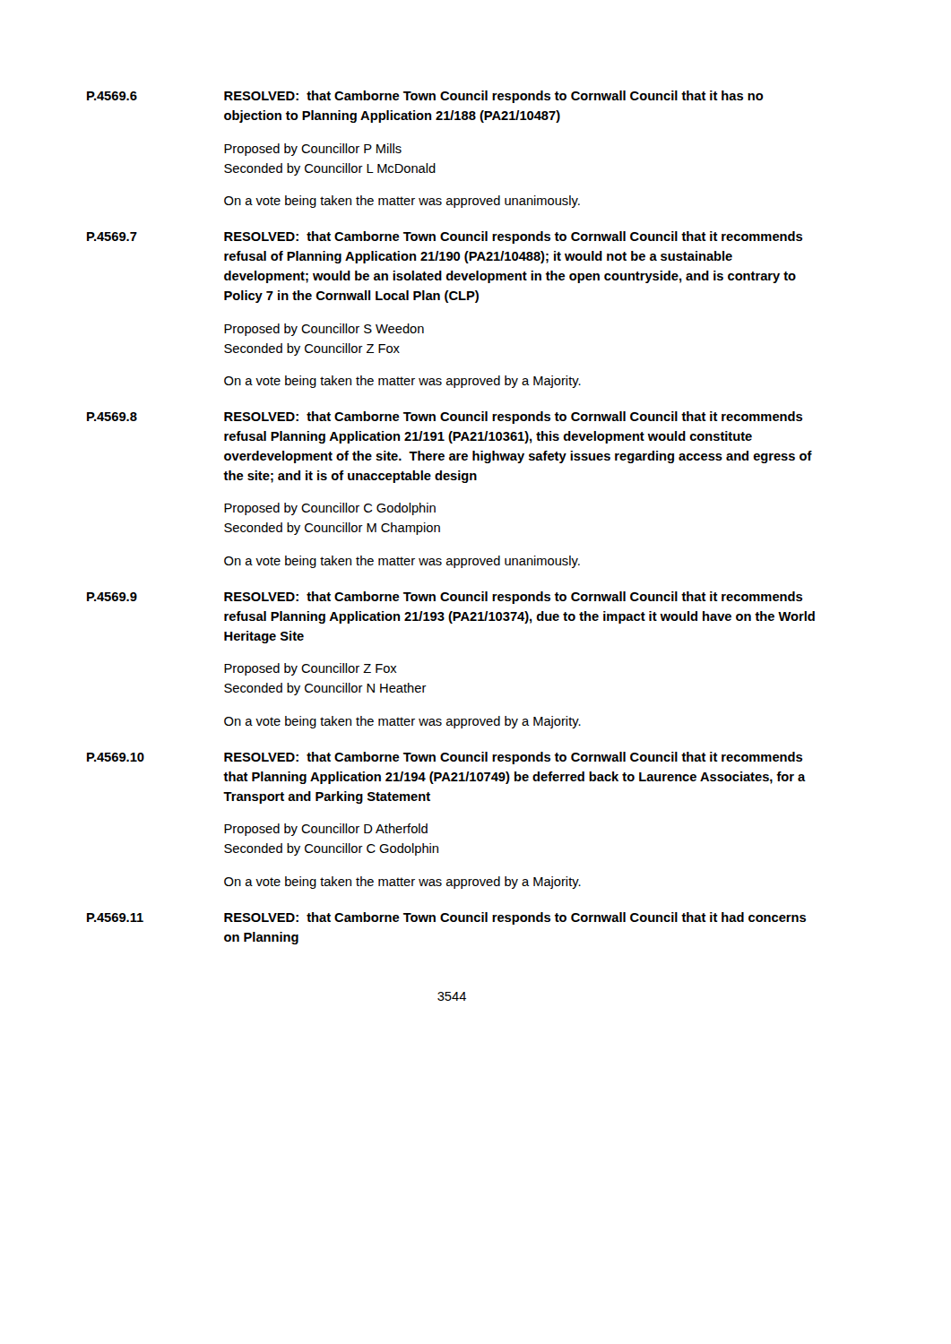P.4569.6
RESOLVED: that Camborne Town Council responds to Cornwall Council that it has no objection to Planning Application 21/188 (PA21/10487)
Proposed by Councillor P Mills
Seconded by Councillor L McDonald
On a vote being taken the matter was approved unanimously.
P.4569.7
RESOLVED: that Camborne Town Council responds to Cornwall Council that it recommends refusal of Planning Application 21/190 (PA21/10488); it would not be a sustainable development; would be an isolated development in the open countryside, and is contrary to Policy 7 in the Cornwall Local Plan (CLP)
Proposed by Councillor S Weedon
Seconded by Councillor Z Fox
On a vote being taken the matter was approved by a Majority.
P.4569.8
RESOLVED: that Camborne Town Council responds to Cornwall Council that it recommends refusal Planning Application 21/191 (PA21/10361), this development would constitute overdevelopment of the site. There are highway safety issues regarding access and egress of the site; and it is of unacceptable design
Proposed by Councillor C Godolphin
Seconded by Councillor M Champion
On a vote being taken the matter was approved unanimously.
P.4569.9
RESOLVED: that Camborne Town Council responds to Cornwall Council that it recommends refusal Planning Application 21/193 (PA21/10374), due to the impact it would have on the World Heritage Site
Proposed by Councillor Z Fox
Seconded by Councillor N Heather
On a vote being taken the matter was approved by a Majority.
P.4569.10
RESOLVED: that Camborne Town Council responds to Cornwall Council that it recommends that Planning Application 21/194 (PA21/10749) be deferred back to Laurence Associates, for a Transport and Parking Statement
Proposed by Councillor D Atherfold
Seconded by Councillor C Godolphin
On a vote being taken the matter was approved by a Majority.
P.4569.11
RESOLVED: that Camborne Town Council responds to Cornwall Council that it had concerns on Planning
3544